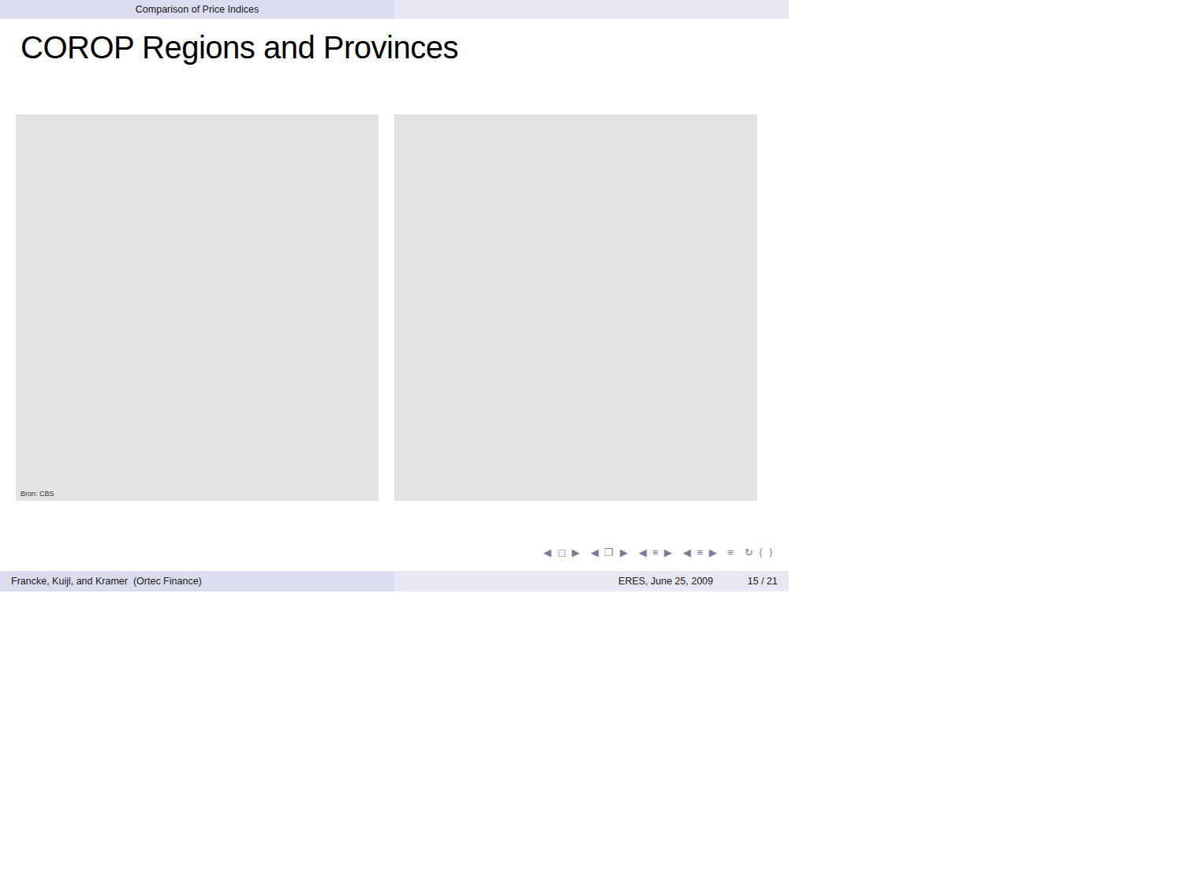Comparison of Price Indices
COROP Regions and Provinces
Bron: CBS
◀ ◻ ▶ ◀ ❐ ▶ ◀ ≡ ▶ ◀ ≡ ▶ ≡ ↻ ⟨ ⟩
Francke, Kuijl, and Kramer (Ortec Finance)
ERES, June 25, 2009 15 / 21